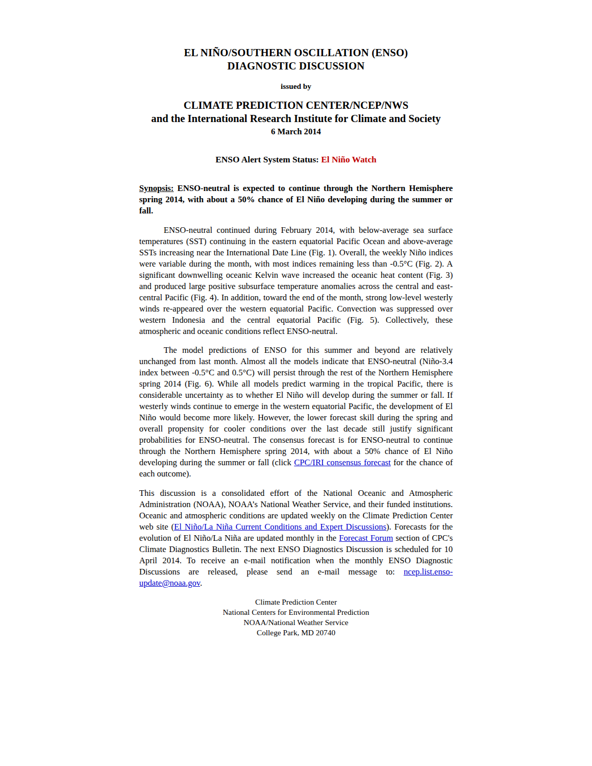EL NIÑO/SOUTHERN OSCILLATION (ENSO)
DIAGNOSTIC DISCUSSION
issued by
CLIMATE PREDICTION CENTER/NCEP/NWS
and the International Research Institute for Climate and Society
6 March 2014
ENSO Alert System Status: El Niño Watch
Synopsis: ENSO-neutral is expected to continue through the Northern Hemisphere spring 2014, with about a 50% chance of El Niño developing during the summer or fall.
ENSO-neutral continued during February 2014, with below-average sea surface temperatures (SST) continuing in the eastern equatorial Pacific Ocean and above-average SSTs increasing near the International Date Line (Fig. 1). Overall, the weekly Niño indices were variable during the month, with most indices remaining less than -0.5°C (Fig. 2). A significant downwelling oceanic Kelvin wave increased the oceanic heat content (Fig. 3) and produced large positive subsurface temperature anomalies across the central and east-central Pacific (Fig. 4). In addition, toward the end of the month, strong low-level westerly winds re-appeared over the western equatorial Pacific. Convection was suppressed over western Indonesia and the central equatorial Pacific (Fig. 5). Collectively, these atmospheric and oceanic conditions reflect ENSO-neutral.
The model predictions of ENSO for this summer and beyond are relatively unchanged from last month. Almost all the models indicate that ENSO-neutral (Niño-3.4 index between -0.5°C and 0.5°C) will persist through the rest of the Northern Hemisphere spring 2014 (Fig. 6). While all models predict warming in the tropical Pacific, there is considerable uncertainty as to whether El Niño will develop during the summer or fall. If westerly winds continue to emerge in the western equatorial Pacific, the development of El Niño would become more likely. However, the lower forecast skill during the spring and overall propensity for cooler conditions over the last decade still justify significant probabilities for ENSO-neutral. The consensus forecast is for ENSO-neutral to continue through the Northern Hemisphere spring 2014, with about a 50% chance of El Niño developing during the summer or fall (click CPC/IRI consensus forecast for the chance of each outcome).
This discussion is a consolidated effort of the National Oceanic and Atmospheric Administration (NOAA), NOAA’s National Weather Service, and their funded institutions. Oceanic and atmospheric conditions are updated weekly on the Climate Prediction Center web site (El Niño/La Niña Current Conditions and Expert Discussions). Forecasts for the evolution of El Niño/La Niña are updated monthly in the Forecast Forum section of CPC's Climate Diagnostics Bulletin. The next ENSO Diagnostics Discussion is scheduled for 10 April 2014. To receive an e-mail notification when the monthly ENSO Diagnostic Discussions are released, please send an e-mail message to: ncep.list.enso-update@noaa.gov.
Climate Prediction Center
National Centers for Environmental Prediction
NOAA/National Weather Service
College Park, MD 20740